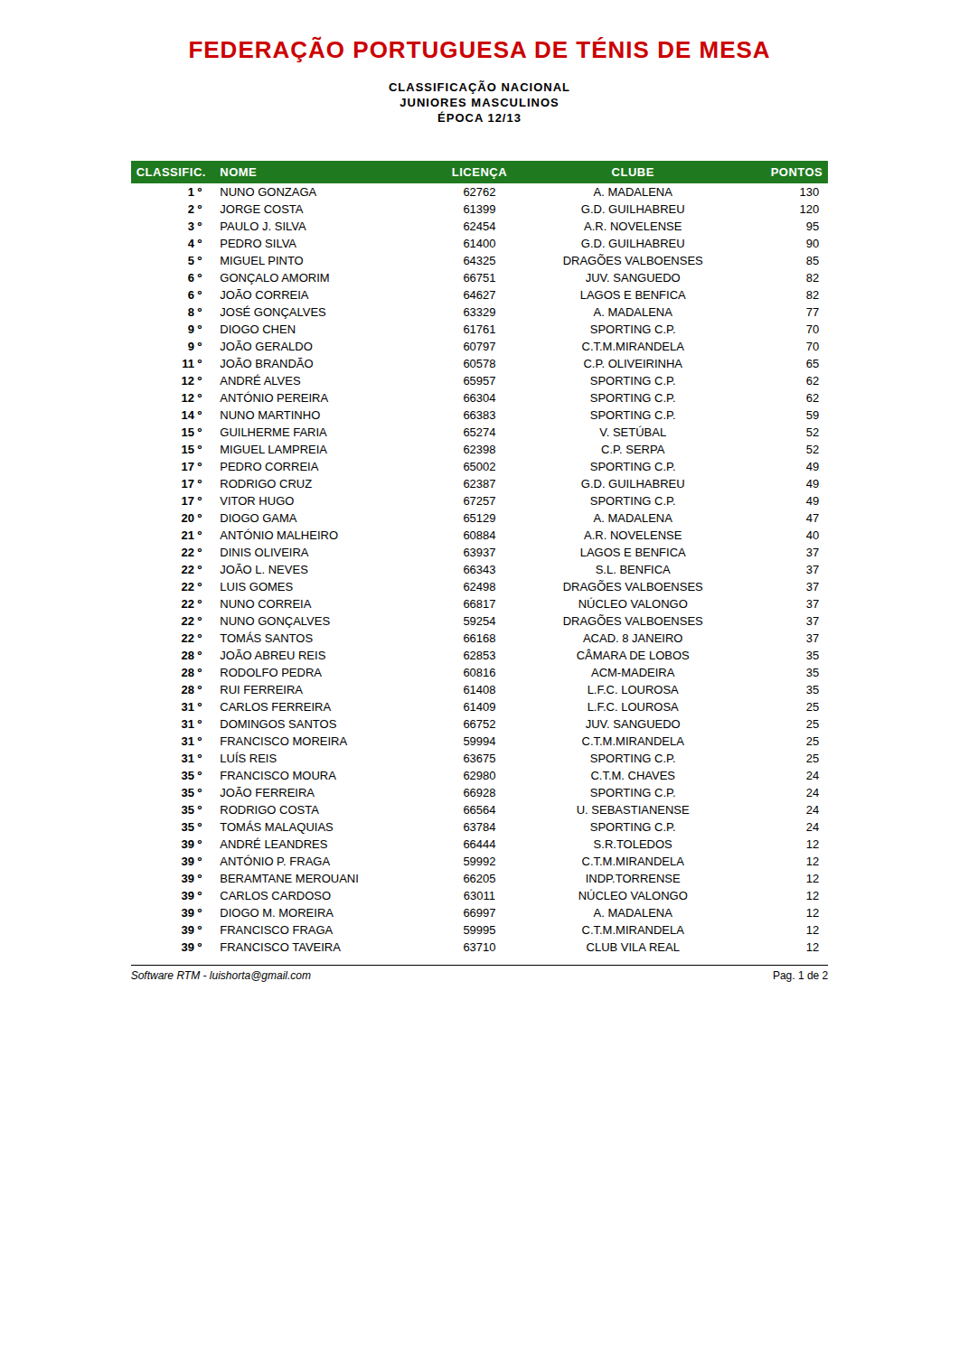FEDERAÇÃO PORTUGUESA DE TÉNIS DE MESA
CLASSIFICAÇÃO NACIONAL
JUNIORES MASCULINOS
ÉPOCA 12/13
| CLASSIFIC. | NOME | LICENÇA | CLUBE | PONTOS |
| --- | --- | --- | --- | --- |
| 1 º | NUNO GONZAGA | 62762 | A. MADALENA | 130 |
| 2 º | JORGE COSTA | 61399 | G.D. GUILHABREU | 120 |
| 3 º | PAULO J. SILVA | 62454 | A.R. NOVELENSE | 95 |
| 4 º | PEDRO SILVA | 61400 | G.D. GUILHABREU | 90 |
| 5 º | MIGUEL PINTO | 64325 | DRAGÕES VALBOENSES | 85 |
| 6 º | GONÇALO AMORIM | 66751 | JUV. SANGUEDO | 82 |
| 6 º | JOÃO CORREIA | 64627 | LAGOS E BENFICA | 82 |
| 8 º | JOSÉ GONÇALVES | 63329 | A. MADALENA | 77 |
| 9 º | DIOGO CHEN | 61761 | SPORTING C.P. | 70 |
| 9 º | JOÃO GERALDO | 60797 | C.T.M.MIRANDELA | 70 |
| 11 º | JOÃO BRANDÃO | 60578 | C.P. OLIVEIRINHA | 65 |
| 12 º | ANDRÉ ALVES | 65957 | SPORTING C.P. | 62 |
| 12 º | ANTÓNIO PEREIRA | 66304 | SPORTING C.P. | 62 |
| 14 º | NUNO MARTINHO | 66383 | SPORTING C.P. | 59 |
| 15 º | GUILHERME FARIA | 65274 | V. SETÚBAL | 52 |
| 15 º | MIGUEL LAMPREIA | 62398 | C.P. SERPA | 52 |
| 17 º | PEDRO CORREIA | 65002 | SPORTING C.P. | 49 |
| 17 º | RODRIGO CRUZ | 62387 | G.D. GUILHABREU | 49 |
| 17 º | VITOR HUGO | 67257 | SPORTING C.P. | 49 |
| 20 º | DIOGO GAMA | 65129 | A. MADALENA | 47 |
| 21 º | ANTÓNIO MALHEIRO | 60884 | A.R. NOVELENSE | 40 |
| 22 º | DINIS OLIVEIRA | 63937 | LAGOS E BENFICA | 37 |
| 22 º | JOÃO L. NEVES | 66343 | S.L. BENFICA | 37 |
| 22 º | LUIS GOMES | 62498 | DRAGÕES VALBOENSES | 37 |
| 22 º | NUNO CORREIA | 66817 | NÚCLEO VALONGO | 37 |
| 22 º | NUNO GONÇALVES | 59254 | DRAGÕES VALBOENSES | 37 |
| 22 º | TOMÁS SANTOS | 66168 | ACAD. 8 JANEIRO | 37 |
| 28 º | JOÃO ABREU REIS | 62853 | CÂMARA DE LOBOS | 35 |
| 28 º | RODOLFO PEDRA | 60816 | ACM-MADEIRA | 35 |
| 28 º | RUI FERREIRA | 61408 | L.F.C. LOUROSA | 35 |
| 31 º | CARLOS FERREIRA | 61409 | L.F.C. LOUROSA | 25 |
| 31 º | DOMINGOS SANTOS | 66752 | JUV. SANGUEDO | 25 |
| 31 º | FRANCISCO MOREIRA | 59994 | C.T.M.MIRANDELA | 25 |
| 31 º | LUÍS REIS | 63675 | SPORTING C.P. | 25 |
| 35 º | FRANCISCO MOURA | 62980 | C.T.M. CHAVES | 24 |
| 35 º | JOÃO FERREIRA | 66928 | SPORTING C.P. | 24 |
| 35 º | RODRIGO COSTA | 66564 | U. SEBASTIANENSE | 24 |
| 35 º | TOMÁS MALAQUIAS | 63784 | SPORTING C.P. | 24 |
| 39 º | ANDRÉ LEANDRES | 66444 | S.R.TOLEDOS | 12 |
| 39 º | ANTÓNIO P. FRAGA | 59992 | C.T.M.MIRANDELA | 12 |
| 39 º | BERAMTANE MEROUANI | 66205 | INDP.TORRENSE | 12 |
| 39 º | CARLOS CARDOSO | 63011 | NÚCLEO VALONGO | 12 |
| 39 º | DIOGO M. MOREIRA | 66997 | A. MADALENA | 12 |
| 39 º | FRANCISCO FRAGA | 59995 | C.T.M.MIRANDELA | 12 |
| 39 º | FRANCISCO TAVEIRA | 63710 | CLUB VILA REAL | 12 |
Software RTM - luishorta@gmail.com
Pag. 1 de 2